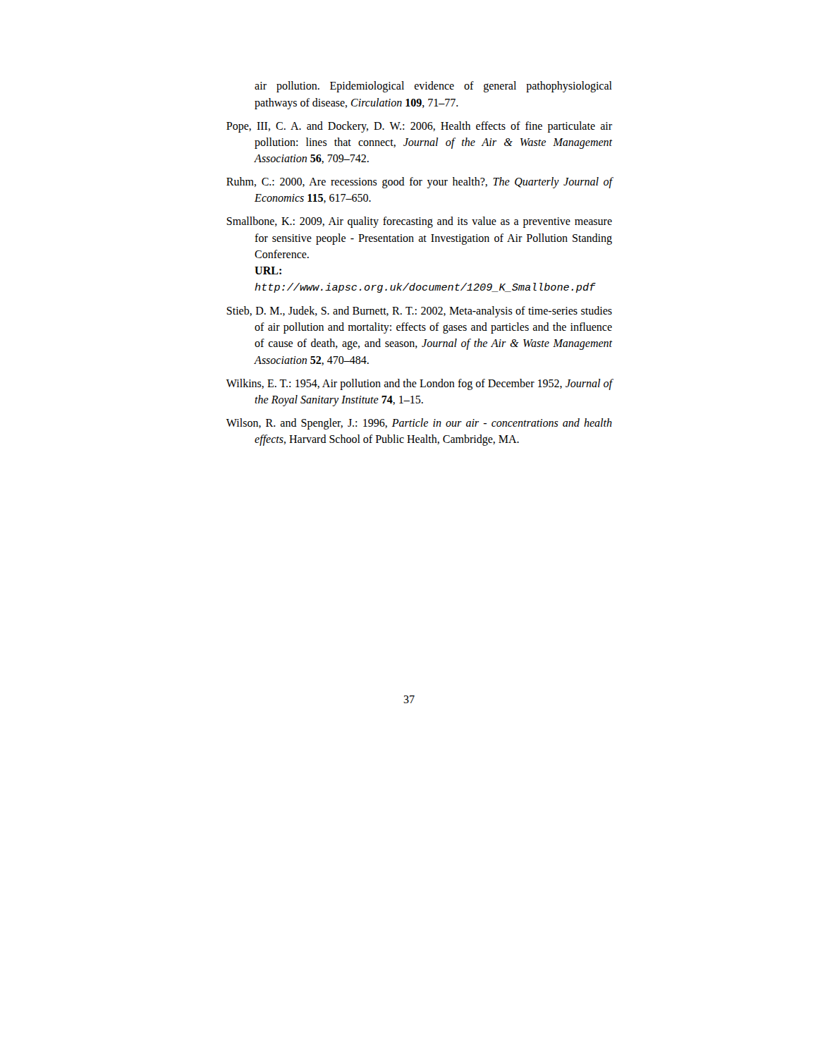air pollution. Epidemiological evidence of general pathophysiological pathways of disease, Circulation 109, 71–77.
Pope, III, C. A. and Dockery, D. W.: 2006, Health effects of fine particulate air pollution: lines that connect, Journal of the Air & Waste Management Association 56, 709–742.
Ruhm, C.: 2000, Are recessions good for your health?, The Quarterly Journal of Economics 115, 617–650.
Smallbone, K.: 2009, Air quality forecasting and its value as a preventive measure for sensitive people - Presentation at Investigation of Air Pollution Standing Conference.
URL: http://www.iapsc.org.uk/document/1209_K_Smallbone.pdf
Stieb, D. M., Judek, S. and Burnett, R. T.: 2002, Meta-analysis of time-series studies of air pollution and mortality: effects of gases and particles and the influence of cause of death, age, and season, Journal of the Air & Waste Management Association 52, 470–484.
Wilkins, E. T.: 1954, Air pollution and the London fog of December 1952, Journal of the Royal Sanitary Institute 74, 1–15.
Wilson, R. and Spengler, J.: 1996, Particle in our air - concentrations and health effects, Harvard School of Public Health, Cambridge, MA.
37